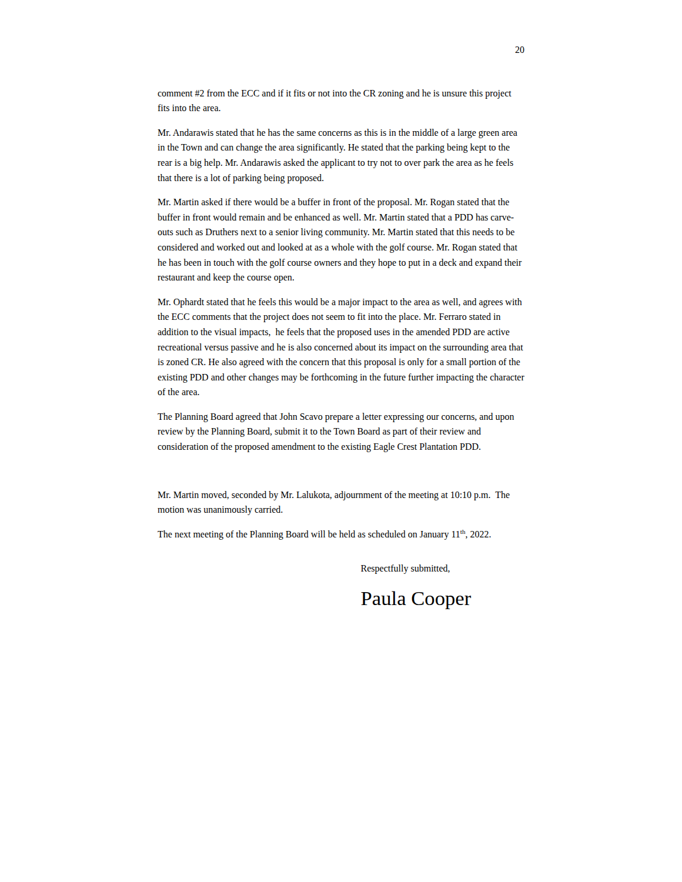20
comment #2 from the ECC and if it fits or not into the CR zoning and he is unsure this project fits into the area.
Mr. Andarawis stated that he has the same concerns as this is in the middle of a large green area in the Town and can change the area significantly. He stated that the parking being kept to the rear is a big help. Mr. Andarawis asked the applicant to try not to over park the area as he feels that there is a lot of parking being proposed.
Mr. Martin asked if there would be a buffer in front of the proposal. Mr. Rogan stated that the buffer in front would remain and be enhanced as well. Mr. Martin stated that a PDD has carve-outs such as Druthers next to a senior living community. Mr. Martin stated that this needs to be considered and worked out and looked at as a whole with the golf course. Mr. Rogan stated that he has been in touch with the golf course owners and they hope to put in a deck and expand their restaurant and keep the course open.
Mr. Ophardt stated that he feels this would be a major impact to the area as well, and agrees with the ECC comments that the project does not seem to fit into the place. Mr. Ferraro stated in addition to the visual impacts, he feels that the proposed uses in the amended PDD are active recreational versus passive and he is also concerned about its impact on the surrounding area that is zoned CR. He also agreed with the concern that this proposal is only for a small portion of the existing PDD and other changes may be forthcoming in the future further impacting the character of the area.
The Planning Board agreed that John Scavo prepare a letter expressing our concerns, and upon review by the Planning Board, submit it to the Town Board as part of their review and consideration of the proposed amendment to the existing Eagle Crest Plantation PDD.
Mr. Martin moved, seconded by Mr. Lalukota, adjournment of the meeting at 10:10 p.m. The motion was unanimously carried.
The next meeting of the Planning Board will be held as scheduled on January 11th, 2022.
Respectfully submitted,
Paula Cooper